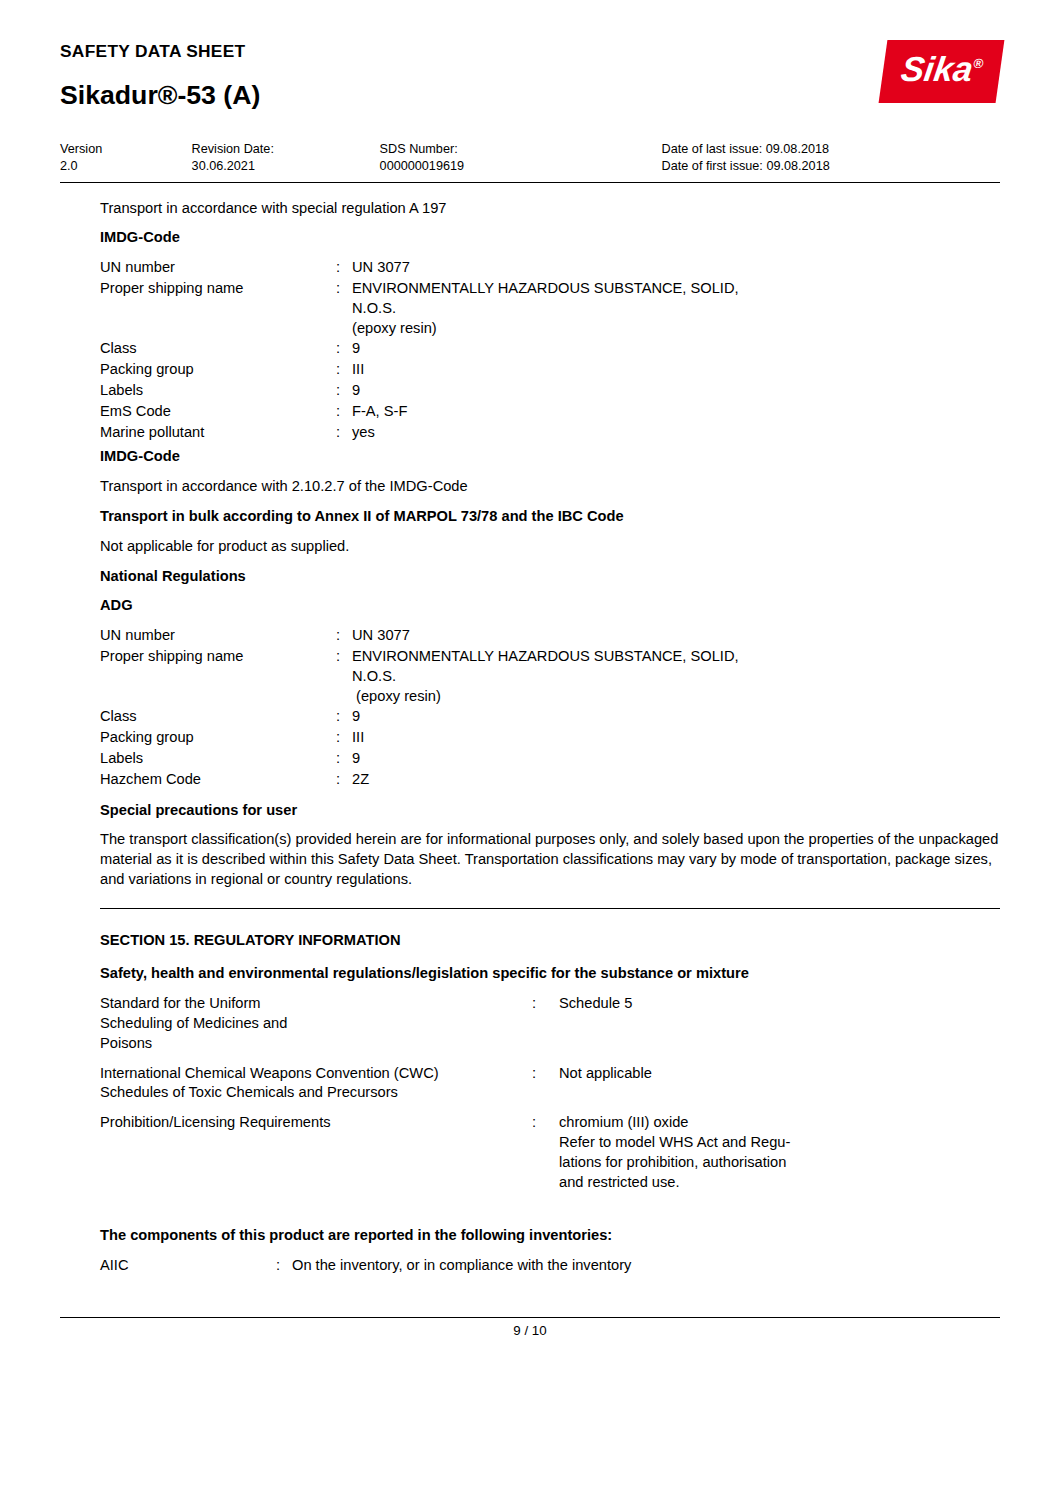SAFETY DATA SHEET
Sikadur®-53 (A)
Sika®
| Version 2.0 | Revision Date: 30.06.2021 | SDS Number: 000000019619 | Date of last issue: 09.08.2018 Date of first issue: 09.08.2018 |
Transport in accordance with special regulation A 197
IMDG-Code
| UN number | : | UN 3077 |
| Proper shipping name | : | ENVIRONMENTALLY HAZARDOUS SUBSTANCE, SOLID, N.O.S. (epoxy resin) |
| Class | : | 9 |
| Packing group | : | III |
| Labels | : | 9 |
| EmS Code | : | F-A, S-F |
| Marine pollutant | : | yes |
IMDG-Code
Transport in accordance with 2.10.2.7 of the IMDG-Code
Transport in bulk according to Annex II of MARPOL 73/78 and the IBC Code
Not applicable for product as supplied.
National Regulations
ADG
| UN number | : | UN 3077 |
| Proper shipping name | : | ENVIRONMENTALLY HAZARDOUS SUBSTANCE, SOLID, N.O.S. (epoxy resin) |
| Class | : | 9 |
| Packing group | : | III |
| Labels | : | 9 |
| Hazchem Code | : | 2Z |
Special precautions for user
The transport classification(s) provided herein are for informational purposes only, and solely based upon the properties of the unpackaged material as it is described within this Safety Data Sheet. Transportation classifications may vary by mode of transportation, package sizes, and variations in regional or country regulations.
SECTION 15. REGULATORY INFORMATION
Safety, health and environmental regulations/legislation specific for the substance or mixture
| Standard for the Uniform Scheduling of Medicines and Poisons | : | Schedule 5 |
| International Chemical Weapons Convention (CWC) Schedules of Toxic Chemicals and Precursors | : | Not applicable |
| Prohibition/Licensing Requirements | : | chromium (III) oxide Refer to model WHS Act and Regu- lations for prohibition, authorisation and restricted use. |
The components of this product are reported in the following inventories:
| AIIC | : | On the inventory, or in compliance with the inventory |
9 / 10